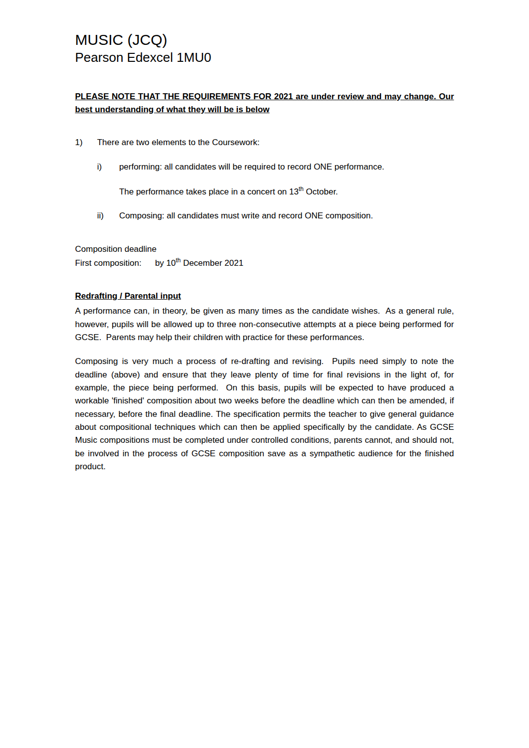MUSIC (JCQ) Pearson Edexcel 1MU0
PLEASE NOTE THAT THE REQUIREMENTS FOR 2021 are under review and may change. Our best understanding of what they will be is below
1) There are two elements to the Coursework:
i) performing: all candidates will be required to record ONE performance.
The performance takes place in a concert on 13th October.
ii) Composing: all candidates must write and record ONE composition.
Composition deadline
First composition: by 10th December 2021
Redrafting / Parental input
A performance can, in theory, be given as many times as the candidate wishes. As a general rule, however, pupils will be allowed up to three non-consecutive attempts at a piece being performed for GCSE. Parents may help their children with practice for these performances.
Composing is very much a process of re-drafting and revising. Pupils need simply to note the deadline (above) and ensure that they leave plenty of time for final revisions in the light of, for example, the piece being performed. On this basis, pupils will be expected to have produced a workable 'finished' composition about two weeks before the deadline which can then be amended, if necessary, before the final deadline. The specification permits the teacher to give general guidance about compositional techniques which can then be applied specifically by the candidate. As GCSE Music compositions must be completed under controlled conditions, parents cannot, and should not, be involved in the process of GCSE composition save as a sympathetic audience for the finished product.